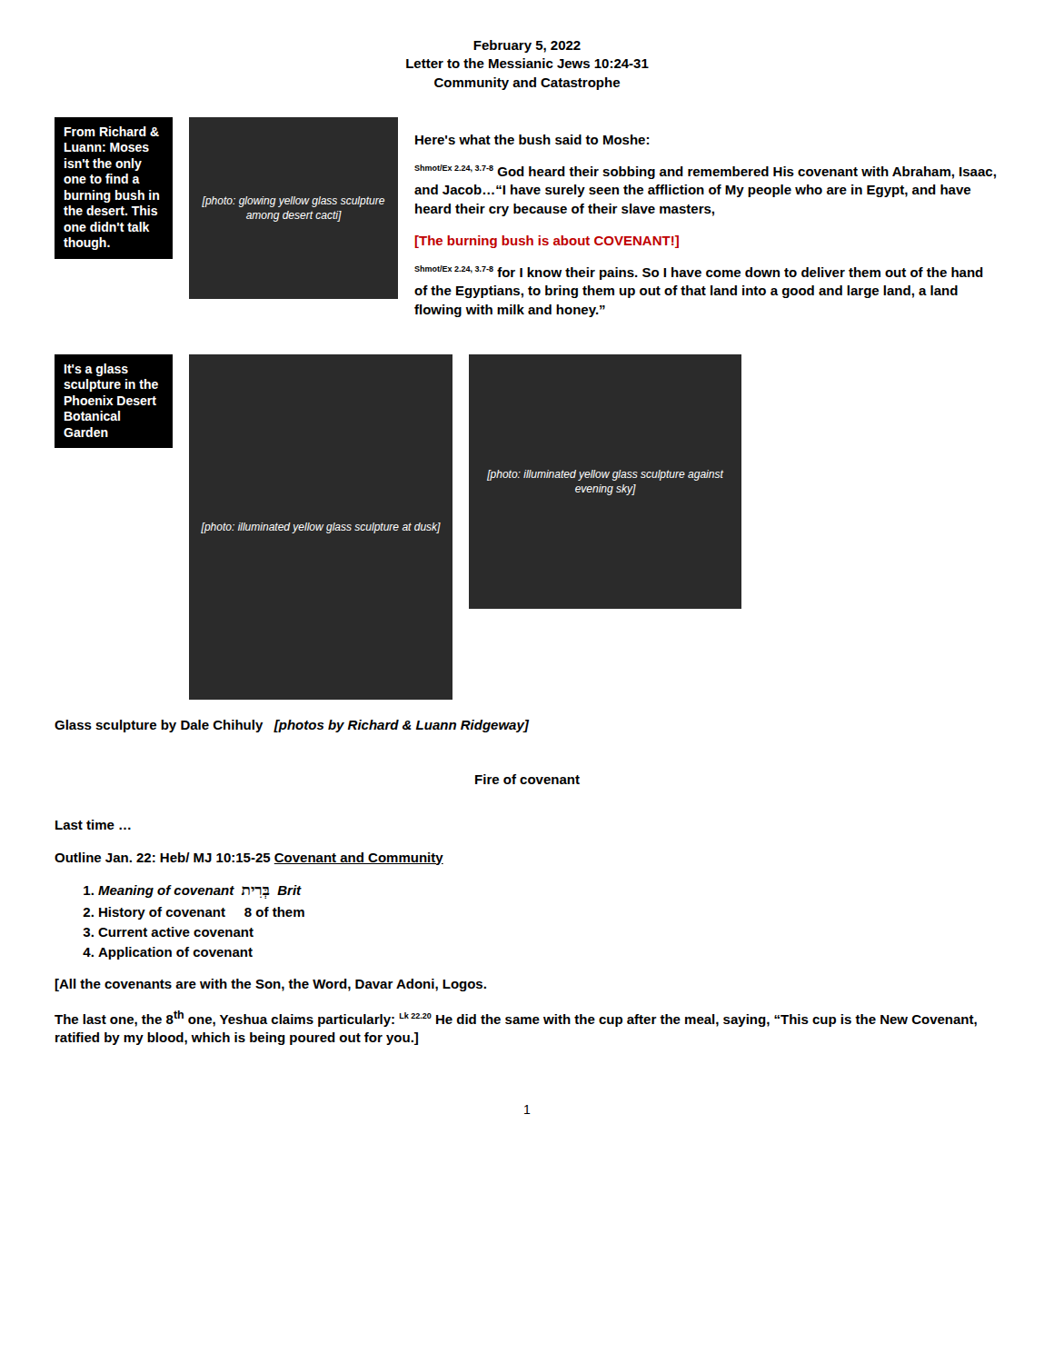February 5, 2022
Letter to the Messianic Jews 10:24-31
Community and Catastrophe
From Richard & Luann: Moses isn't the only one to find a burning bush in the desert. This one didn't talk though.
[photo: glowing yellow glass sculpture among desert cacti]
Here's what the bush said to Moshe:
Shmot/Ex 2.24, 3.7-8 God heard their sobbing and remembered His covenant with Abraham, Isaac, and Jacob…“I have surely seen the affliction of My people who are in Egypt, and have heard their cry because of their slave masters,
[The burning bush is about COVENANT!]
Shmot/Ex 2.24, 3.7-8 for I know their pains. So I have come down to deliver them out of the hand of the Egyptians, to bring them up out of that land into a good and large land, a land flowing with milk and honey.”
It's a glass sculpture in the Phoenix Desert Botanical Garden
[photo: illuminated yellow glass sculpture at dusk]
[photo: illuminated yellow glass sculpture against evening sky]
Glass sculpture by Dale Chihuly [photos by Richard & Luann Ridgeway]
Fire of covenant
Last time …
Outline Jan. 22: Heb/ MJ 10:15-25 Covenant and Community
Meaning of covenant בְּרִית Brit
History of covenant 8 of them
Current active covenant
Application of covenant
[All the covenants are with the Son, the Word, Davar Adoni, Logos.
The last one, the 8th one, Yeshua claims particularly: Lk 22.20 He did the same with the cup after the meal, saying, “This cup is the New Covenant, ratified by my blood, which is being poured out for you.]
1